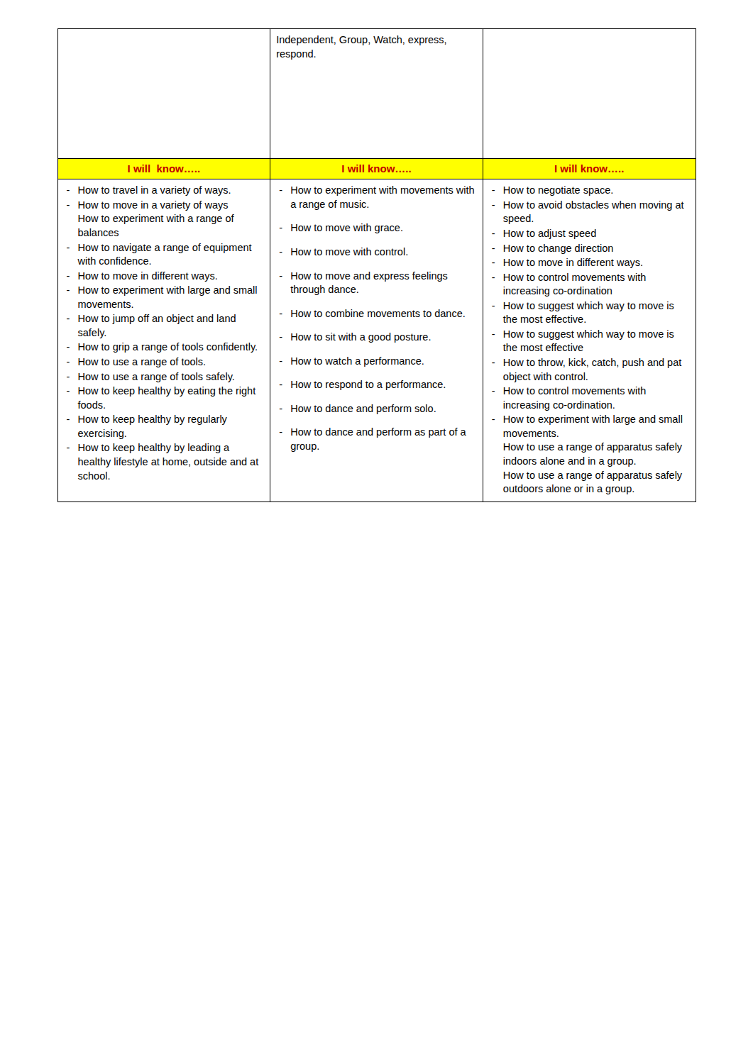| | Independent, Group, Watch, express, respond. | |
| I will know….. | I will know….. | I will know….. |
| How to travel in a variety of ways. How to move in a variety of ways How to experiment with a range of balances How to navigate a range of equipment with confidence. How to move in different ways. How to experiment with large and small movements. How to jump off an object and land safely. How to grip a range of tools confidently. How to use a range of tools. How to use a range of tools safely. How to keep healthy by eating the right foods. How to keep healthy by regularly exercising. How to keep healthy by leading a healthy lifestyle at home, outside and at school. | How to experiment with movements with a range of music. How to move with grace. How to move with control. How to move and express feelings through dance. How to combine movements to dance. How to sit with a good posture. How to watch a performance. How to respond to a performance. How to dance and perform solo. How to dance and perform as part of a group. | How to negotiate space. How to avoid obstacles when moving at speed. How to adjust speed How to change direction How to move in different ways. How to control movements with increasing co-ordination How to suggest which way to move is the most effective. How to suggest which way to move is the most effective How to throw, kick, catch, push and pat object with control. How to control movements with increasing co-ordination. How to experiment with large and small movements. How to use a range of apparatus safely indoors alone and in a group. How to use a range of apparatus safely outdoors alone or in a group. |